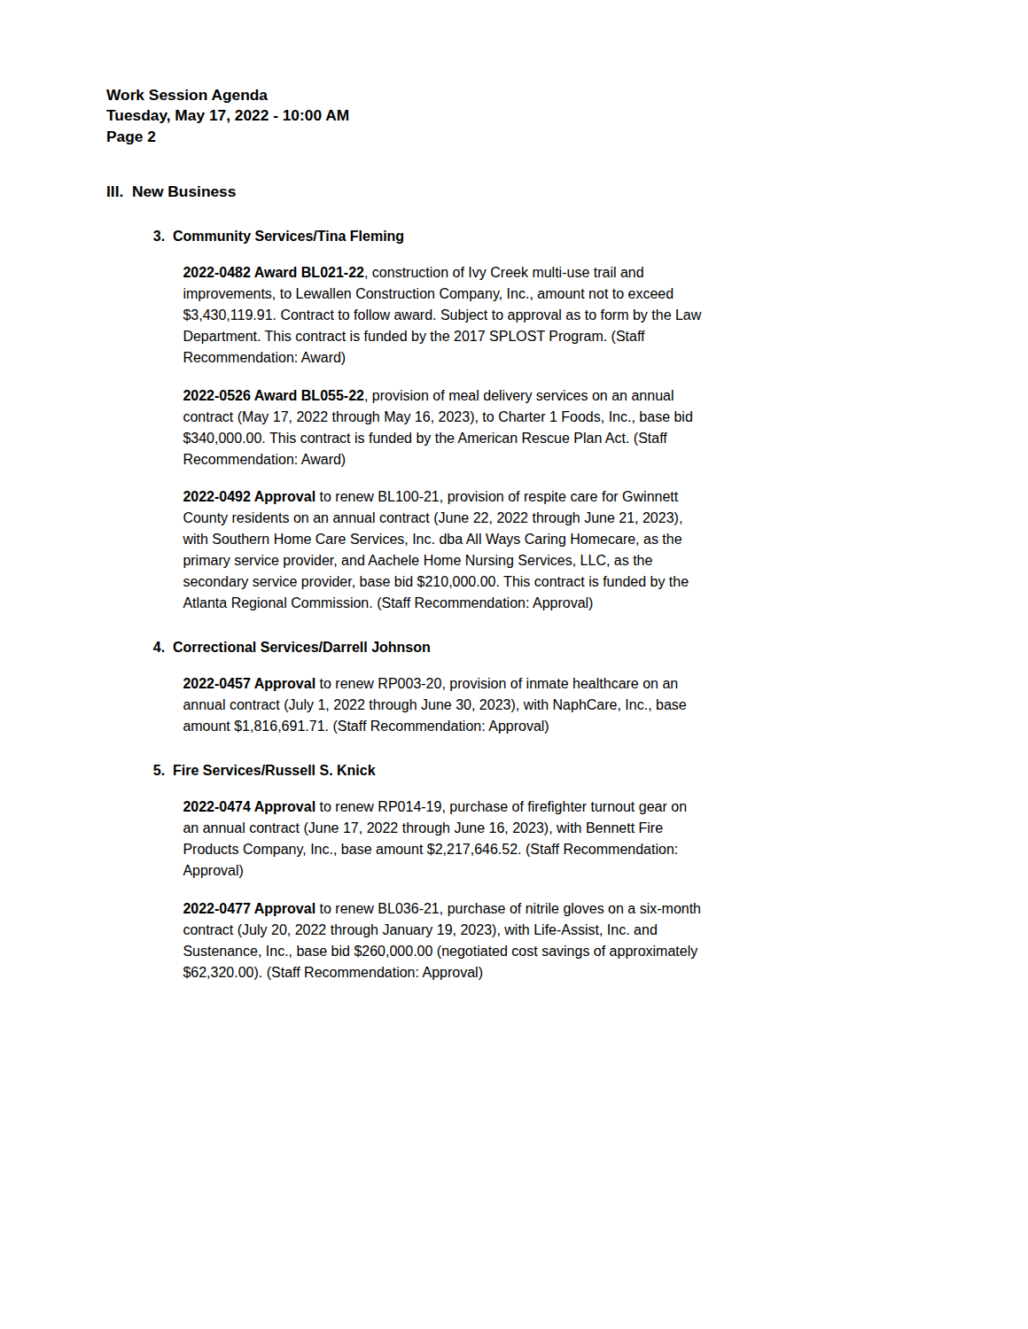Work Session Agenda
Tuesday, May 17, 2022 - 10:00 AM
Page 2
III. New Business
3. Community Services/Tina Fleming
2022-0482 Award BL021-22, construction of Ivy Creek multi-use trail and improvements, to Lewallen Construction Company, Inc., amount not to exceed $3,430,119.91. Contract to follow award. Subject to approval as to form by the Law Department. This contract is funded by the 2017 SPLOST Program. (Staff Recommendation: Award)
2022-0526 Award BL055-22, provision of meal delivery services on an annual contract (May 17, 2022 through May 16, 2023), to Charter 1 Foods, Inc., base bid $340,000.00. This contract is funded by the American Rescue Plan Act. (Staff Recommendation: Award)
2022-0492 Approval to renew BL100-21, provision of respite care for Gwinnett County residents on an annual contract (June 22, 2022 through June 21, 2023), with Southern Home Care Services, Inc. dba All Ways Caring Homecare, as the primary service provider, and Aachele Home Nursing Services, LLC, as the secondary service provider, base bid $210,000.00. This contract is funded by the Atlanta Regional Commission. (Staff Recommendation: Approval)
4. Correctional Services/Darrell Johnson
2022-0457 Approval to renew RP003-20, provision of inmate healthcare on an annual contract (July 1, 2022 through June 30, 2023), with NaphCare, Inc., base amount $1,816,691.71. (Staff Recommendation: Approval)
5. Fire Services/Russell S. Knick
2022-0474 Approval to renew RP014-19, purchase of firefighter turnout gear on an annual contract (June 17, 2022 through June 16, 2023), with Bennett Fire Products Company, Inc., base amount $2,217,646.52. (Staff Recommendation: Approval)
2022-0477 Approval to renew BL036-21, purchase of nitrile gloves on a six-month contract (July 20, 2022 through January 19, 2023), with Life-Assist, Inc. and Sustenance, Inc., base bid $260,000.00 (negotiated cost savings of approximately $62,320.00). (Staff Recommendation: Approval)